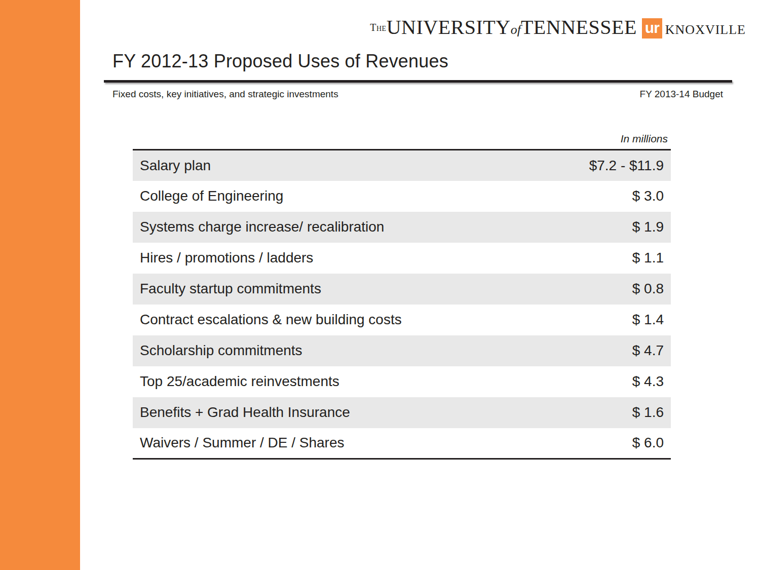The UNIVERSITY of TENNESSEE ur KNOXVILLE
FY 2012-13 Proposed Uses of Revenues
Fixed costs, key initiatives, and strategic investments FY 2013-14 Budget
In millions
| Salary plan | $7.2 - $11.9 |
| College of Engineering | $ 3.0 |
| Systems charge increase/ recalibration | $ 1.9 |
| Hires / promotions / ladders | $ 1.1 |
| Faculty startup commitments | $ 0.8 |
| Contract escalations & new building costs | $ 1.4 |
| Scholarship commitments | $ 4.7 |
| Top 25/academic reinvestments | $ 4.3 |
| Benefits + Grad Health Insurance | $ 1.6 |
| Waivers / Summer / DE / Shares | $ 6.0 |